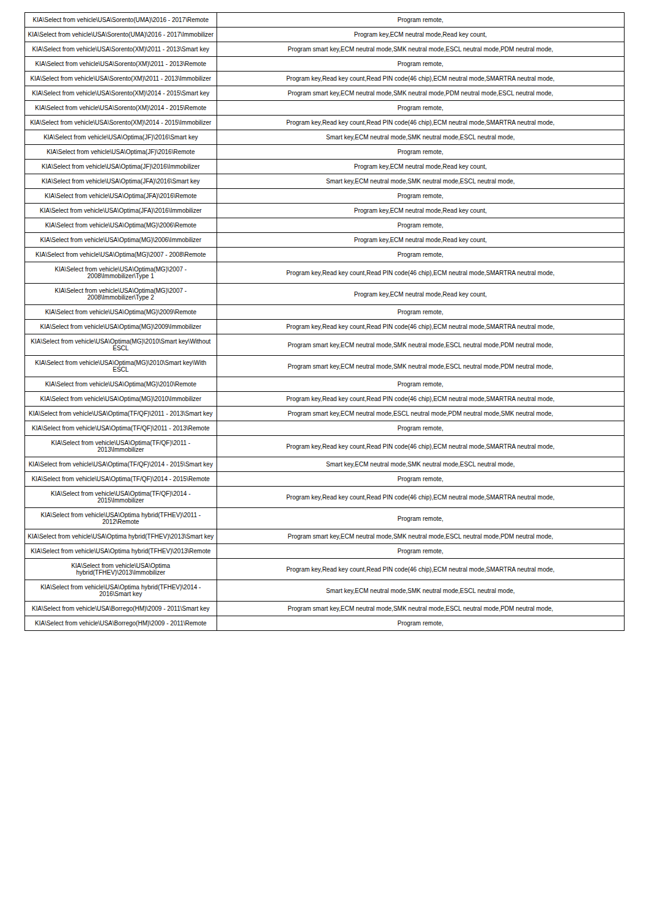| KIA\Select from vehicle\USA\Sorento(UMA)\2016 - 2017\Remote | Program remote, |
| KIA\Select from vehicle\USA\Sorento(UMA)\2016 - 2017\Immobilizer | Program key,ECM neutral mode,Read key count, |
| KIA\Select from vehicle\USA\Sorento(XM)\2011 - 2013\Smart key | Program smart key,ECM neutral mode,SMK neutral mode,ESCL neutral mode,PDM neutral mode, |
| KIA\Select from vehicle\USA\Sorento(XM)\2011 - 2013\Remote | Program remote, |
| KIA\Select from vehicle\USA\Sorento(XM)\2011 - 2013\Immobilizer | Program key,Read key count,Read PIN code(46 chip),ECM neutral mode,SMARTRA neutral mode, |
| KIA\Select from vehicle\USA\Sorento(XM)\2014 - 2015\Smart key | Program smart key,ECM neutral mode,SMK neutral mode,PDM neutral mode,ESCL neutral mode, |
| KIA\Select from vehicle\USA\Sorento(XM)\2014 - 2015\Remote | Program remote, |
| KIA\Select from vehicle\USA\Sorento(XM)\2014 - 2015\Immobilizer | Program key,Read key count,Read PIN code(46 chip),ECM neutral mode,SMARTRA neutral mode, |
| KIA\Select from vehicle\USA\Optima(JF)\2016\Smart key | Smart key,ECM neutral mode,SMK neutral mode,ESCL neutral mode, |
| KIA\Select from vehicle\USA\Optima(JF)\2016\Remote | Program remote, |
| KIA\Select from vehicle\USA\Optima(JF)\2016\Immobilizer | Program key,ECM neutral mode,Read key count, |
| KIA\Select from vehicle\USA\Optima(JFA)\2016\Smart key | Smart key,ECM neutral mode,SMK neutral mode,ESCL neutral mode, |
| KIA\Select from vehicle\USA\Optima(JFA)\2016\Remote | Program remote, |
| KIA\Select from vehicle\USA\Optima(JFA)\2016\Immobilizer | Program key,ECM neutral mode,Read key count, |
| KIA\Select from vehicle\USA\Optima(MG)\2006\Remote | Program remote, |
| KIA\Select from vehicle\USA\Optima(MG)\2006\Immobilizer | Program key,ECM neutral mode,Read key count, |
| KIA\Select from vehicle\USA\Optima(MG)\2007 - 2008\Remote | Program remote, |
| KIA\Select from vehicle\USA\Optima(MG)\2007 - 2008\Immobilizer\Type 1 | Program key,Read key count,Read PIN code(46 chip),ECM neutral mode,SMARTRA neutral mode, |
| KIA\Select from vehicle\USA\Optima(MG)\2007 - 2008\Immobilizer\Type 2 | Program key,ECM neutral mode,Read key count, |
| KIA\Select from vehicle\USA\Optima(MG)\2009\Remote | Program remote, |
| KIA\Select from vehicle\USA\Optima(MG)\2009\Immobilizer | Program key,Read key count,Read PIN code(46 chip),ECM neutral mode,SMARTRA neutral mode, |
| KIA\Select from vehicle\USA\Optima(MG)\2010\Smart key\Without ESCL | Program smart key,ECM neutral mode,SMK neutral mode,ESCL neutral mode,PDM neutral mode, |
| KIA\Select from vehicle\USA\Optima(MG)\2010\Smart key\With ESCL | Program smart key,ECM neutral mode,SMK neutral mode,ESCL neutral mode,PDM neutral mode, |
| KIA\Select from vehicle\USA\Optima(MG)\2010\Remote | Program remote, |
| KIA\Select from vehicle\USA\Optima(MG)\2010\Immobilizer | Program key,Read key count,Read PIN code(46 chip),ECM neutral mode,SMARTRA neutral mode, |
| KIA\Select from vehicle\USA\Optima(TF/QF)\2011 - 2013\Smart key | Program smart key,ECM neutral mode,ESCL neutral mode,PDM neutral mode,SMK neutral mode, |
| KIA\Select from vehicle\USA\Optima(TF/QF)\2011 - 2013\Remote | Program remote, |
| KIA\Select from vehicle\USA\Optima(TF/QF)\2011 - 2013\Immobilizer | Program key,Read key count,Read PIN code(46 chip),ECM neutral mode,SMARTRA neutral mode, |
| KIA\Select from vehicle\USA\Optima(TF/QF)\2014 - 2015\Smart key | Smart key,ECM neutral mode,SMK neutral mode,ESCL neutral mode, |
| KIA\Select from vehicle\USA\Optima(TF/QF)\2014 - 2015\Remote | Program remote, |
| KIA\Select from vehicle\USA\Optima(TF/QF)\2014 - 2015\Immobilizer | Program key,Read key count,Read PIN code(46 chip),ECM neutral mode,SMARTRA neutral mode, |
| KIA\Select from vehicle\USA\Optima hybrid(TFHEV)\2011 - 2012\Remote | Program remote, |
| KIA\Select from vehicle\USA\Optima hybrid(TFHEV)\2013\Smart key | Program smart key,ECM neutral mode,SMK neutral mode,ESCL neutral mode,PDM neutral mode, |
| KIA\Select from vehicle\USA\Optima hybrid(TFHEV)\2013\Remote | Program remote, |
| KIA\Select from vehicle\USA\Optima hybrid(TFHEV)\2013\Immobilizer | Program key,Read key count,Read PIN code(46 chip),ECM neutral mode,SMARTRA neutral mode, |
| KIA\Select from vehicle\USA\Optima hybrid(TFHEV)\2014 - 2016\Smart key | Smart key,ECM neutral mode,SMK neutral mode,ESCL neutral mode, |
| KIA\Select from vehicle\USA\Borrego(HM)\2009 - 2011\Smart key | Program smart key,ECM neutral mode,SMK neutral mode,ESCL neutral mode,PDM neutral mode, |
| KIA\Select from vehicle\USA\Borrego(HM)\2009 - 2011\Remote | Program remote, |